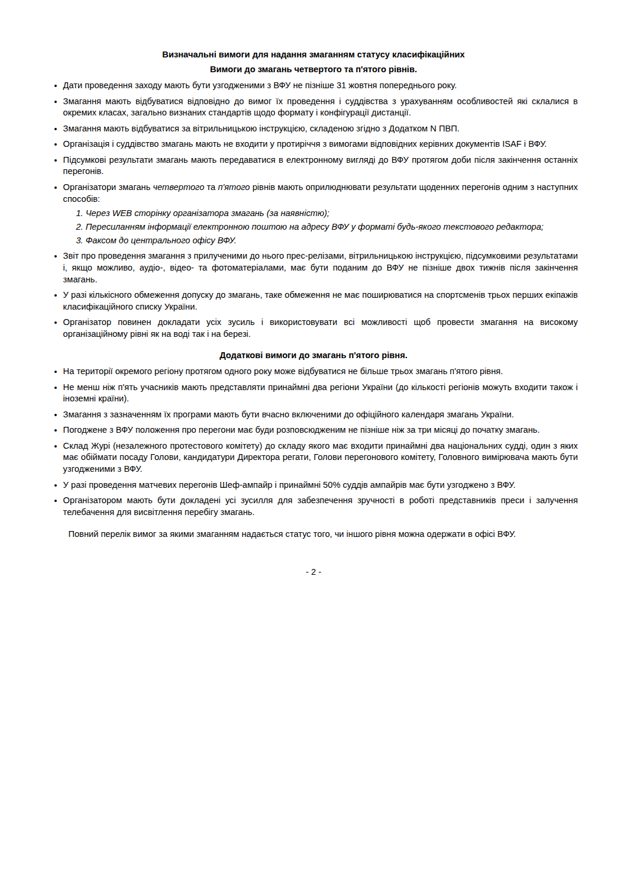Визначальні вимоги для надання змаганням статусу класифікаційних
Вимоги до змагань четвертого та п'ятого рівнів.
Дати проведення заходу мають бути узгодженими з ВФУ не пізніше 31 жовтня попереднього року.
Змагання мають відбуватися відповідно до вимог їх проведення і суддівства з урахуванням особливостей які склалися в окремих класах, загально визнаних стандартів щодо формату і конфігурації дистанції.
Змагання мають відбуватися за вітрильницькою інструкцією, складеною згідно з Додатком N ПВП.
Організація і суддівство змагань мають не входити у протиріччя з вимогами відповідних керівних документів ISAF і ВФУ.
Підсумкові результати змагань мають передаватися в електронному вигляді до ВФУ протягом доби після закінчення останніх перегонів.
Організатори змагань четвертого та п'ятого рівнів мають оприлюднювати результати щоденних перегонів одним з наступних способів:
Через WEB сторінку організатора змагань (за наявністю);
Пересиланням інформації електронною поштою на адресу ВФУ у форматі будь-якого текстового редактора;
Факсом до центрального офісу ВФУ.
Звіт про проведення змагання з прилученими до нього прес-релізами, вітрильницькою інструкцією, підсумковими результатами і, якщо можливо, аудіо-, відео- та фотоматеріалами, має бути поданим до ВФУ не пізніше двох тижнів після закінчення змагань.
У разі кількісного обмеження допуску до змагань, таке обмеження не має поширюватися на спортсменів трьох перших екіпажів класифікаційного списку України.
Організатор повинен докладати усіх зусиль і використовувати всі можливості щоб провести змагання на високому організаційному рівні як на воді так і на березі.
Додаткові вимоги до змагань п'ятого рівня.
На території окремого регіону протягом одного року може відбуватися не більше трьох змагань п'ятого рівня.
Не менш ніж п'ять учасників мають представляти принаймні два регіони України (до кількості регіонів можуть входити також і іноземні країни).
Змагання з зазначенням їх програми мають бути вчасно включеними до офіційного календаря змагань України.
Погоджене з ВФУ положення про перегони має буди розповсюдженим не пізніше ніж за три місяці до початку змагань.
Склад Журі (незалежного протестового комітету) до складу якого має входити принаймні два національних судді, один з яких має обіймати посаду Голови, кандидатури Директора регати, Голови перегонового комітету, Головного вимірювача мають бути узгодженими з ВФУ.
У разі проведення матчевих перегонів Шеф-ампайр і принаймні 50% суддів ампайрів має бути узгоджено з ВФУ.
Організатором мають бути докладені усі зусилля для забезпечення зручності в роботі представників преси і залучення телебачення для висвітлення перебігу змагань.
Повний перелік вимог за якими змаганням надається статус того, чи іншого рівня можна одержати в офісі ВФУ.
- 2 -